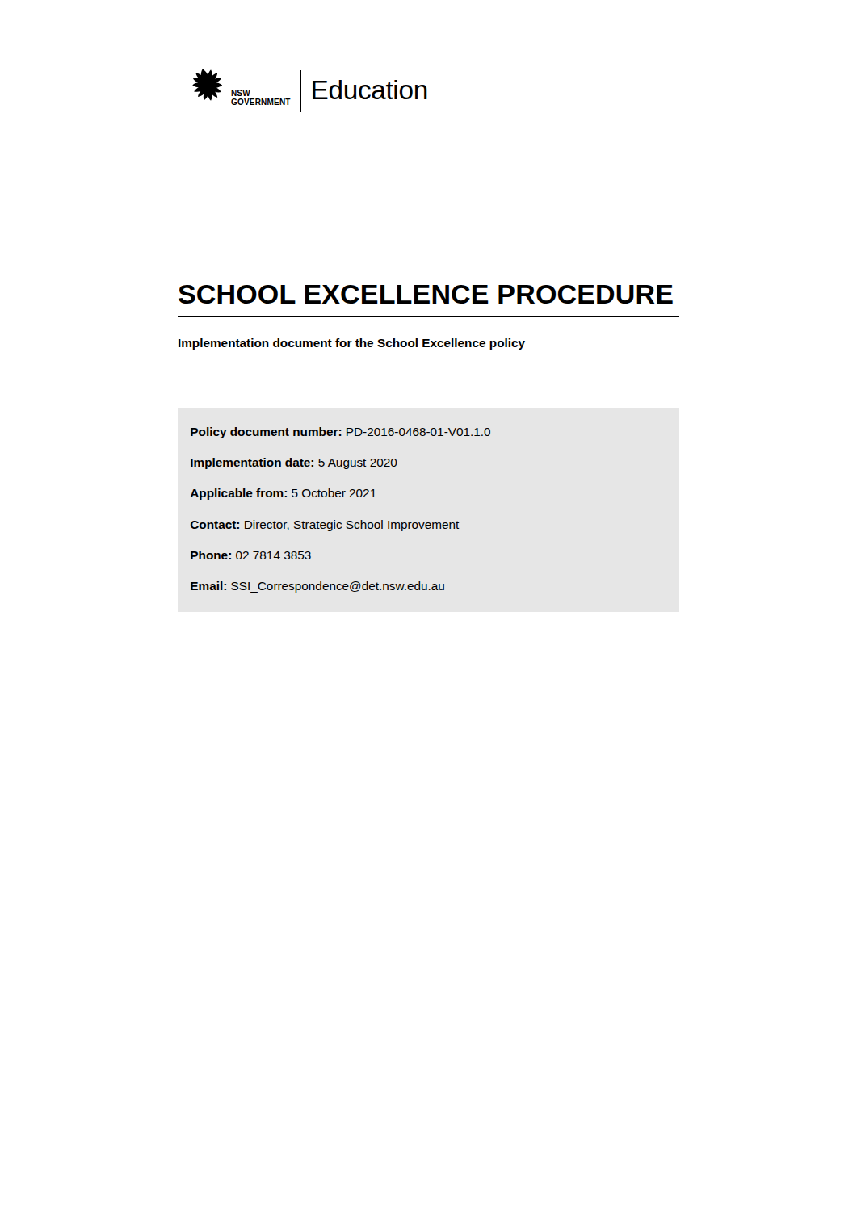NSW GOVERNMENT
Education
SCHOOL EXCELLENCE PROCEDURE
Implementation document for the School Excellence policy
Policy document number: PD-2016-0468-01-V01.1.0
Implementation date: 5 August 2020
Applicable from: 5 October 2021
Contact: Director, Strategic School Improvement
Phone: 02 7814 3853
Email: SSI_Correspondence@det.nsw.edu.au